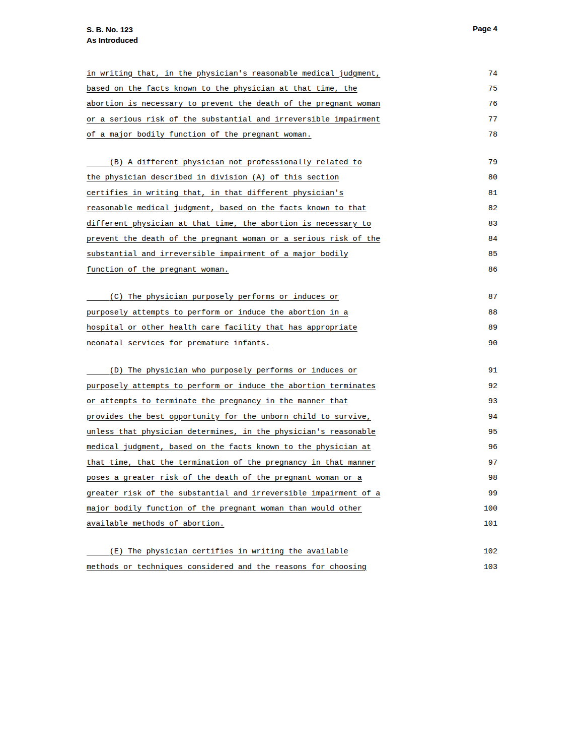S. B. No. 123
As Introduced
Page 4
in writing that, in the physician's reasonable medical judgment, 74
based on the facts known to the physician at that time, the 75
abortion is necessary to prevent the death of the pregnant woman 76
or a serious risk of the substantial and irreversible impairment 77
of a major bodily function of the pregnant woman. 78
(B) A different physician not professionally related to 79
the physician described in division (A) of this section 80
certifies in writing that, in that different physician's 81
reasonable medical judgment, based on the facts known to that 82
different physician at that time, the abortion is necessary to 83
prevent the death of the pregnant woman or a serious risk of the 84
substantial and irreversible impairment of a major bodily 85
function of the pregnant woman. 86
(C) The physician purposely performs or induces or 87
purposely attempts to perform or induce the abortion in a 88
hospital or other health care facility that has appropriate 89
neonatal services for premature infants. 90
(D) The physician who purposely performs or induces or 91
purposely attempts to perform or induce the abortion terminates 92
or attempts to terminate the pregnancy in the manner that 93
provides the best opportunity for the unborn child to survive, 94
unless that physician determines, in the physician's reasonable 95
medical judgment, based on the facts known to the physician at 96
that time, that the termination of the pregnancy in that manner 97
poses a greater risk of the death of the pregnant woman or a 98
greater risk of the substantial and irreversible impairment of a 99
major bodily function of the pregnant woman than would other 100
available methods of abortion. 101
(E) The physician certifies in writing the available 102
methods or techniques considered and the reasons for choosing 103